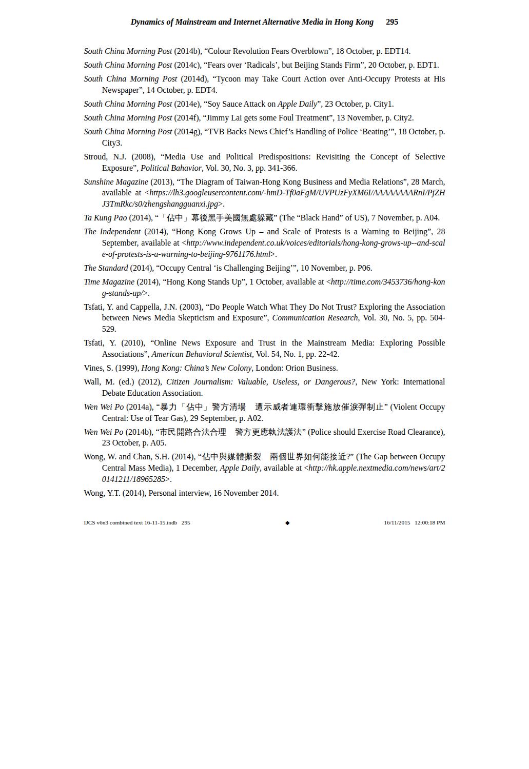Dynamics of Mainstream and Internet Alternative Media in Hong Kong 295
South China Morning Post (2014b), “Colour Revolution Fears Overblown”, 18 October, p. EDT14.
South China Morning Post (2014c), “Fears over ‘Radicals’, but Beijing Stands Firm”, 20 October, p. EDT1.
South China Morning Post (2014d), “Tycoon may Take Court Action over Anti-Occupy Protests at His Newspaper”, 14 October, p. EDT4.
South China Morning Post (2014e), “Soy Sauce Attack on Apple Daily”, 23 October, p. City1.
South China Morning Post (2014f), “Jimmy Lai gets some Foul Treatment”, 13 November, p. City2.
South China Morning Post (2014g), “TVB Backs News Chief’s Handling of Police ‘Beating’”, 18 October, p. City3.
Stroud, N.J. (2008), “Media Use and Political Predispositions: Revisiting the Concept of Selective Exposure”, Political Bahavior, Vol. 30, No. 3, pp. 341-366.
Sunshine Magazine (2013), “The Diagram of Taiwan-Hong Kong Business and Media Relations”, 28 March, available at <https://lh3.googleusercontent.com/-hmD-Tf0aFgM/UVPUzFyXM6I/AAAAAAAARnI/PjZHJ3TmRkc/s0/zhengshangguanxi.jpg>.
Ta Kung Pao (2014), “「佔中」幕後黑手美國無處躲藏” (The “Black Hand” of US), 7 November, p. A04.
The Independent (2014), “Hong Kong Grows Up – and Scale of Protests is a Warning to Beijing”, 28 September, available at <http://www.independent.co.uk/voices/editorials/hong-kong-grows-up--and-scale-of-protests-is-a-warning-to-beijing-9761176.html>.
The Standard (2014), “Occupy Central ‘is Challenging Beijing’”, 10 November, p. P06.
Time Magazine (2014), “Hong Kong Stands Up”, 1 October, available at <http://time.com/3453736/hong-kong-stands-up/>.
Tsfati, Y. and Cappella, J.N. (2003), “Do People Watch What They Do Not Trust? Exploring the Association between News Media Skepticism and Exposure”, Communication Research, Vol. 30, No. 5, pp. 504-529.
Tsfati, Y. (2010), “Online News Exposure and Trust in the Mainstream Media: Exploring Possible Associations”, American Behavioral Scientist, Vol. 54, No. 1, pp. 22-42.
Vines, S. (1999), Hong Kong: China’s New Colony, London: Orion Business.
Wall, M. (ed.) (2012), Citizen Journalism: Valuable, Useless, or Dangerous?, New York: International Debate Education Association.
Wen Wei Po (2014a), “暴力「佔中」警方清場　遭示威者連環衝擊施放催淚彈制止” (Violent Occupy Central: Use of Tear Gas), 29 September, p. A02.
Wen Wei Po (2014b), “市民開路合法合理　警方更應執法護法” (Police should Exercise Road Clearance), 23 October, p. A05.
Wong, W. and Chan, S.H. (2014), “佔中與媒體撕裂　兩個世界如何能接近?” (The Gap between Occupy Central Mass Media), 1 December, Apple Daily, available at <http://hk.apple.nextmedia.com/news/art/20141211/18965285>.
Wong, Y.T. (2014), Personal interview, 16 November 2014.
IJCS v6n3 combined text 16-11-15.indb 295 ◆ 16/11/2015 12:00:18 PM